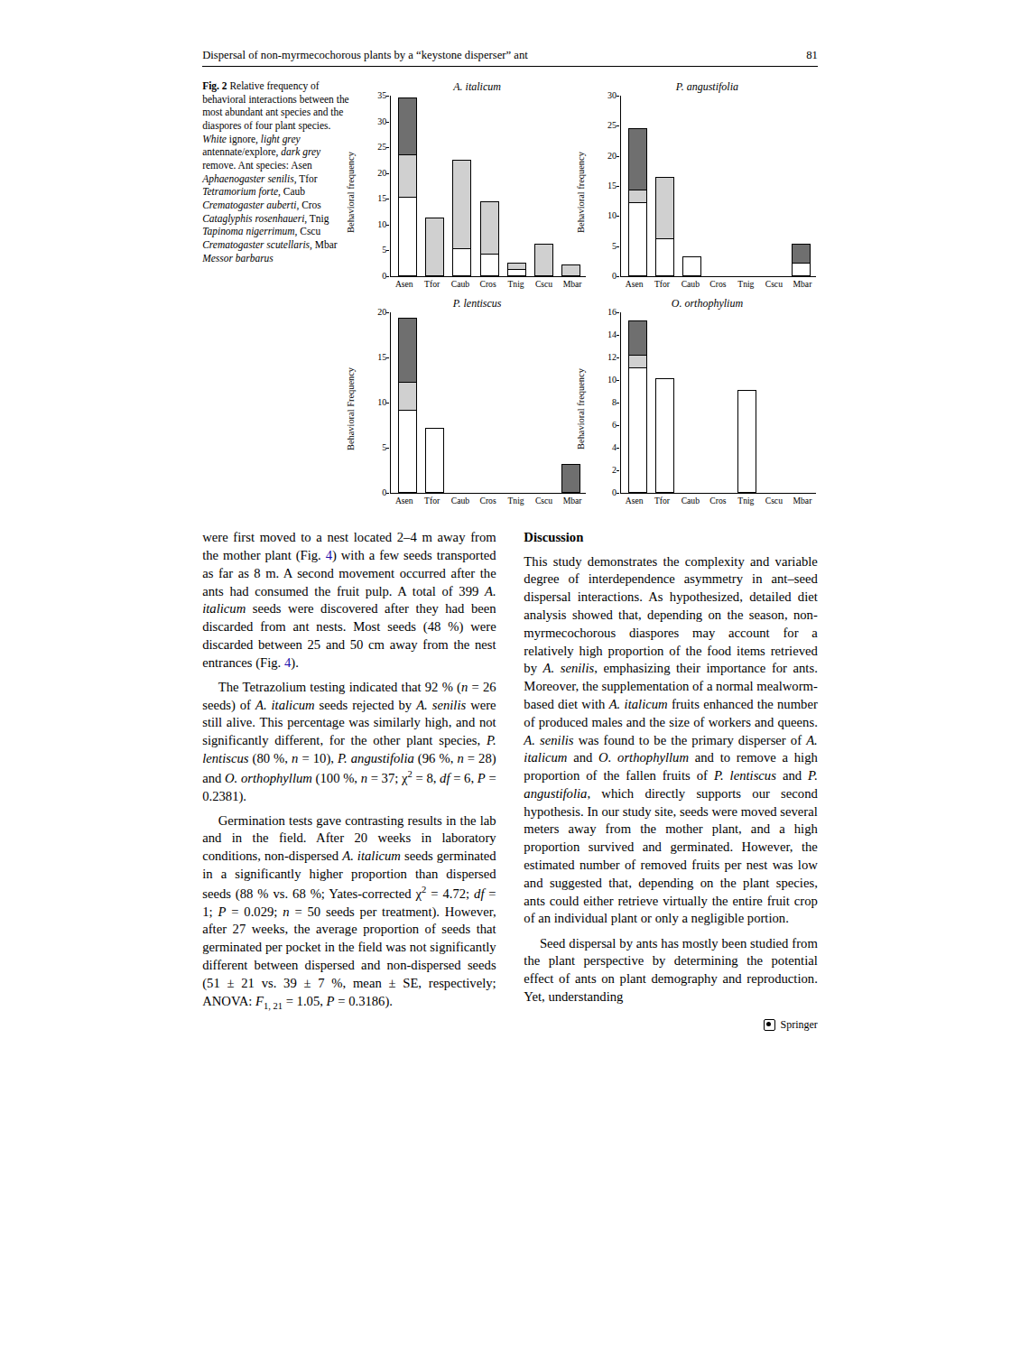Dispersal of non-myrmecochorous plants by a “keystone disperser” ant 81
Fig. 2 Relative frequency of behavioral interactions between the most abundant ant species and the diaspores of four plant species. White ignore, light grey antennate/explore, dark grey remove. Ant species: Asen Aphaenogaster senilis, Tfor Tetramorium forte, Caub Crematogaster auberti, Cros Cataglyphis rosenhaueri, Tnig Tapinoma nigerrimum, Cscu Crematogaster scutellaris, Mbar Messor barbarus
A. italicum
Behavioral frequency
35
30
25
20
15
10
5
0
Asen Tfor Caub Cros Tnig Cscu Mbar
P. angustifolia
Behavioral frequency
30
25
20
15
10
5
0
Asen Tfor Caub Cros Tnig Cscu Mbar
P. lentiscus
Behavioral Frequency
20
15
10
5
0
Asen Tfor Caub Cros Tnig Cscu Mbar
O. orthophylium
Behavioral frequency
16
14
12
10
8
6
4
2
0
Asen Tfor Caub Cros Tnig Cscu Mbar
were first moved to a nest located 2–4 m away from the mother plant (Fig. 4) with a few seeds transported as far as 8 m. A second movement occurred after the ants had consumed the fruit pulp. A total of 399 A. italicum seeds were discovered after they had been discarded from ant nests. Most seeds (48 %) were discarded between 25 and 50 cm away from the nest entrances (Fig. 4).
The Tetrazolium testing indicated that 92 % (n = 26 seeds) of A. italicum seeds rejected by A. senilis were still alive. This percentage was similarly high, and not significantly different, for the other plant species, P. lentiscus (80 %, n = 10), P. angustifolia (96 %, n = 28) and O. orthophyllum (100 %, n = 37; χ2 = 8, df = 6, P = 0.2381).
Germination tests gave contrasting results in the lab and in the field. After 20 weeks in laboratory conditions, non-dispersed A. italicum seeds germinated in a significantly higher proportion than dispersed seeds (88 % vs. 68 %; Yates-corrected χ2 = 4.72; df = 1; P = 0.029; n = 50 seeds per treatment). However, after 27 weeks, the average proportion of seeds that germinated per pocket in the field was not significantly different between dispersed and non-dispersed seeds (51 ± 21 vs. 39 ± 7 %, mean ± SE, respectively; ANOVA: F1, 21 = 1.05, P = 0.3186).
Discussion
This study demonstrates the complexity and variable degree of interdependence asymmetry in ant–seed dispersal interactions. As hypothesized, detailed diet analysis showed that, depending on the season, non-myrmecochorous diaspores may account for a relatively high proportion of the food items retrieved by A. senilis, emphasizing their importance for ants. Moreover, the supplementation of a normal mealworm-based diet with A. italicum fruits enhanced the number of produced males and the size of workers and queens. A. senilis was found to be the primary disperser of A. italicum and O. orthophyllum and to remove a high proportion of the fallen fruits of P. lentiscus and P. angustifolia, which directly supports our second hypothesis. In our study site, seeds were moved several meters away from the mother plant, and a high proportion survived and germinated. However, the estimated number of removed fruits per nest was low and suggested that, depending on the plant species, ants could either retrieve virtually the entire fruit crop of an individual plant or only a negligible portion.
Seed dispersal by ants has mostly been studied from the plant perspective by determining the potential effect of ants on plant demography and reproduction. Yet, understanding
Springer